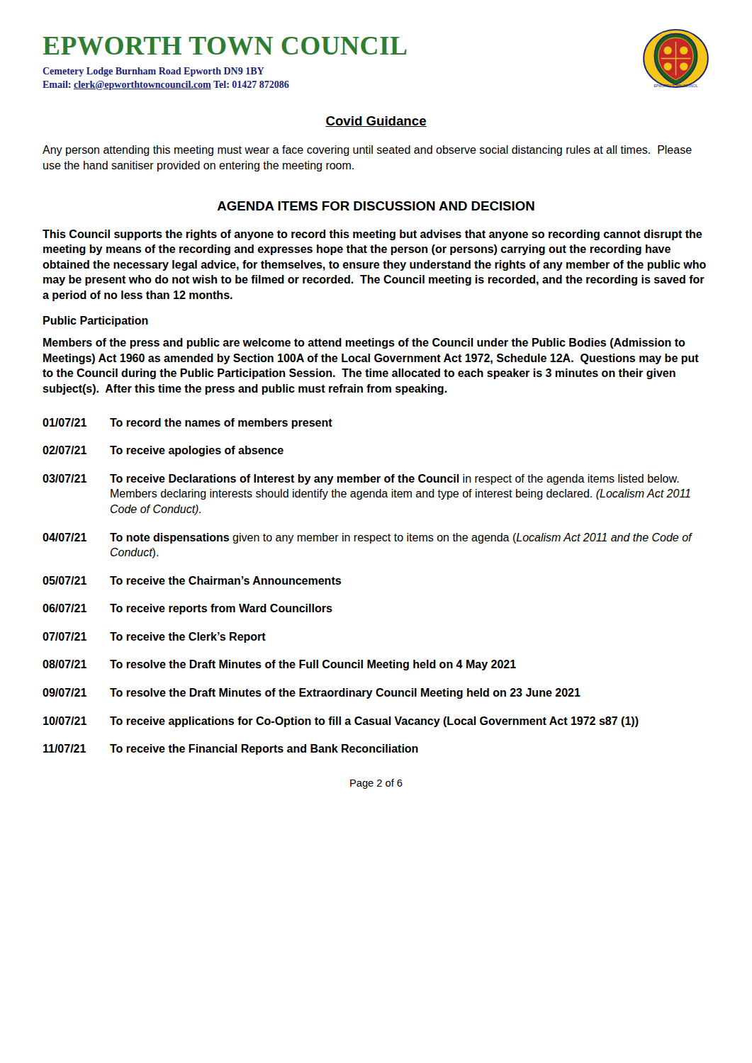EPWORTH TOWN COUNCIL
Cemetery Lodge Burnham Road Epworth DN9 1BY
Email: clerk@epworthtowncouncil.com Tel: 01427 872086
EPWORTH TOWN COUNCIL
Covid Guidance
Any person attending this meeting must wear a face covering until seated and observe social distancing rules at all times. Please use the hand sanitiser provided on entering the meeting room.
AGENDA ITEMS FOR DISCUSSION AND DECISION
This Council supports the rights of anyone to record this meeting but advises that anyone so recording cannot disrupt the meeting by means of the recording and expresses hope that the person (or persons) carrying out the recording have obtained the necessary legal advice, for themselves, to ensure they understand the rights of any member of the public who may be present who do not wish to be filmed or recorded. The Council meeting is recorded, and the recording is saved for a period of no less than 12 months.
Public Participation
Members of the press and public are welcome to attend meetings of the Council under the Public Bodies (Admission to Meetings) Act 1960 as amended by Section 100A of the Local Government Act 1972, Schedule 12A. Questions may be put to the Council during the Public Participation Session. The time allocated to each speaker is 3 minutes on their given subject(s). After this time the press and public must refrain from speaking.
| 01/07/21 | To record the names of members present |
| 02/07/21 | To receive apologies of absence |
| 03/07/21 | To receive Declarations of Interest by any member of the Council in respect of the agenda items listed below. Members declaring interests should identify the agenda item and type of interest being declared. (Localism Act 2011 Code of Conduct). |
| 04/07/21 | To note dispensations given to any member in respect to items on the agenda ( Localism Act 2011 and the Code of Conduct ). |
| 05/07/21 | To receive the Chairman’s Announcements |
| 06/07/21 | To receive reports from Ward Councillors |
| 07/07/21 | To receive the Clerk’s Report |
| 08/07/21 | To resolve the Draft Minutes of the Full Council Meeting held on 4 May 2021 |
| 09/07/21 | To resolve the Draft Minutes of the Extraordinary Council Meeting held on 23 June 2021 |
| 10/07/21 | To receive applications for Co-Option to fill a Casual Vacancy (Local Government Act 1972 s87 (1)) |
| 11/07/21 | To receive the Financial Reports and Bank Reconciliation |
Page 2 of 6